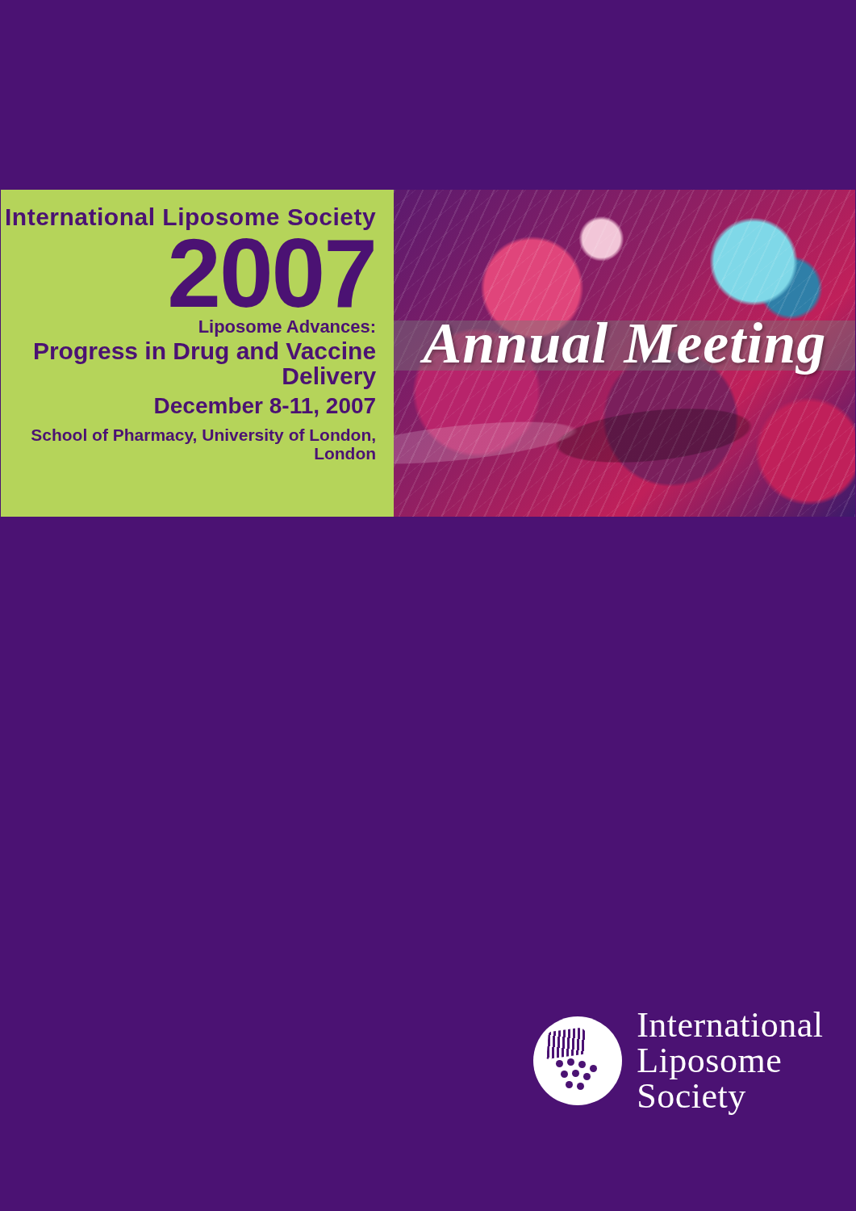International Liposome Society
2007
Liposome Advances:
Progress in Drug and Vaccine Delivery
December 8-11, 2007
School of Pharmacy, University of London, London
Annual Meeting
International
Liposome
Society